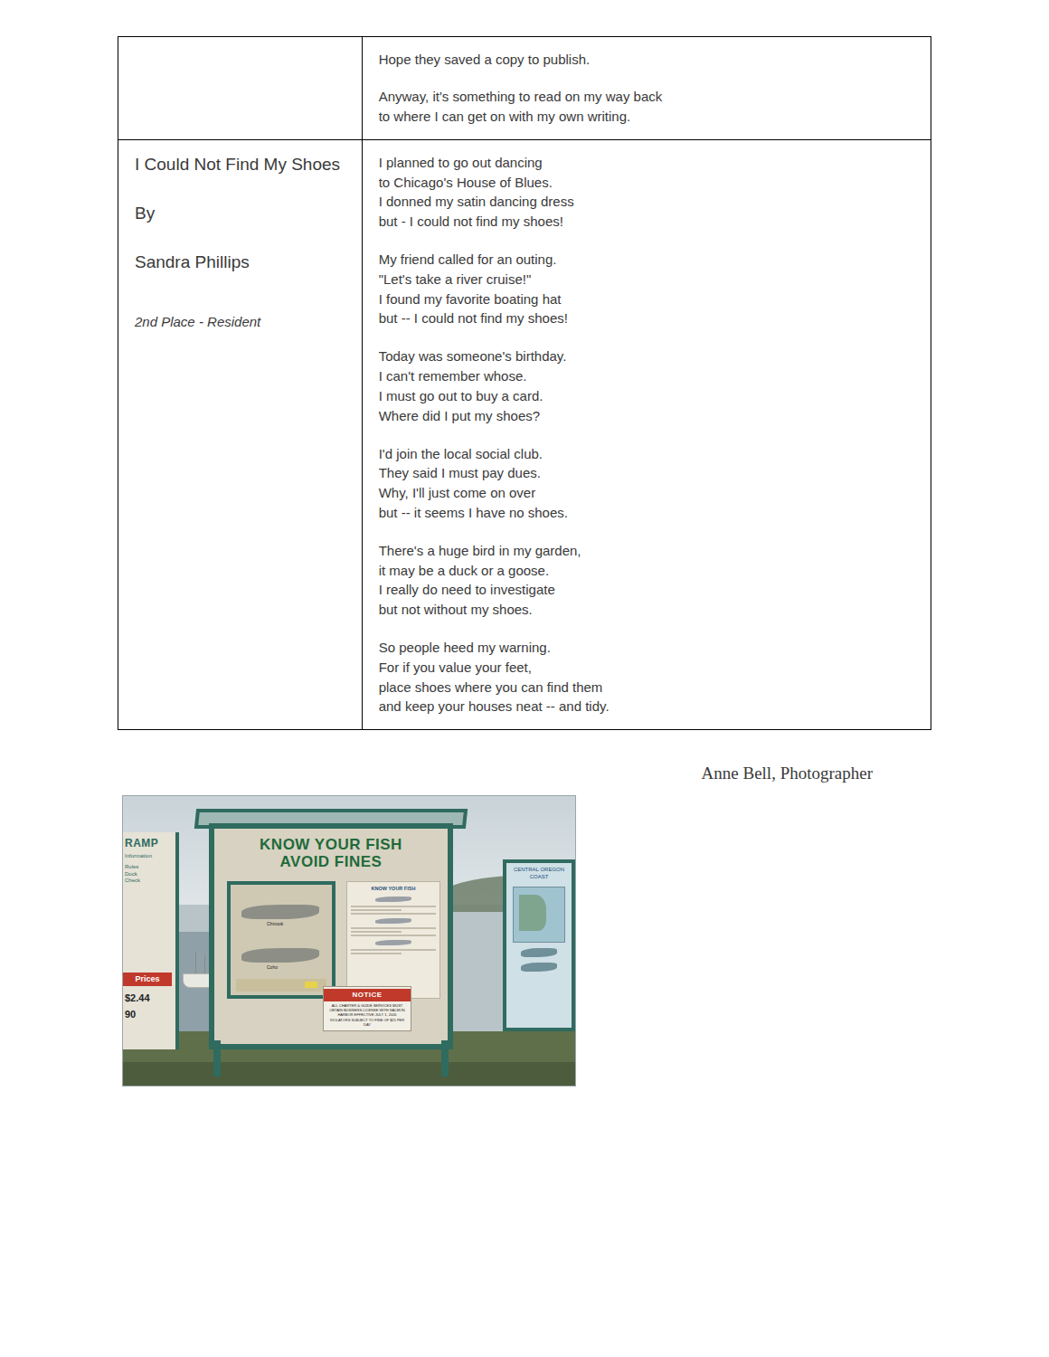| | Hope they saved a copy to publish. Anyway, it's something to read on my way back to where I can get on with my own writing. |
| I Could Not Find My Shoes By Sandra Phillips 2nd Place - Resident | I planned to go out dancing to Chicago's House of Blues. I donned my satin dancing dress but - I could not find my shoes! My friend called for an outing. "Let's take a river cruise!" I found my favorite boating hat but -- I could not find my shoes! Today was someone's birthday. I can't remember whose. I must go out to buy a card. Where did I put my shoes? I'd join the local social club. They said I must pay dues. Why, I'll just come on over but -- it seems I have no shoes. There's a huge bird in my garden, it may be a duck or a goose. I really do need to investigate but not without my shoes. So people heed my warning. For if you value your feet, place shoes where you can find them and keep your houses neat -- and tidy. |
Anne Bell, Photographer
KNOW YOUR FISH
AVOID FINES
Chinook
Coho
KNOW YOUR FISH
NOTICE
ALL CHARTER & GUIDE SERVICES MUST OBTAIN BUSINESS LICENSE WITH SALMON HARBOR EFFECTIVE JULY 1, 2005
VIOLATORS SUBJECT TO FINE OF $25 PER DAY
RAMP
Information
Rules
Dock
Check
Prices
$2.44
90
CENTRAL OREGON COAST